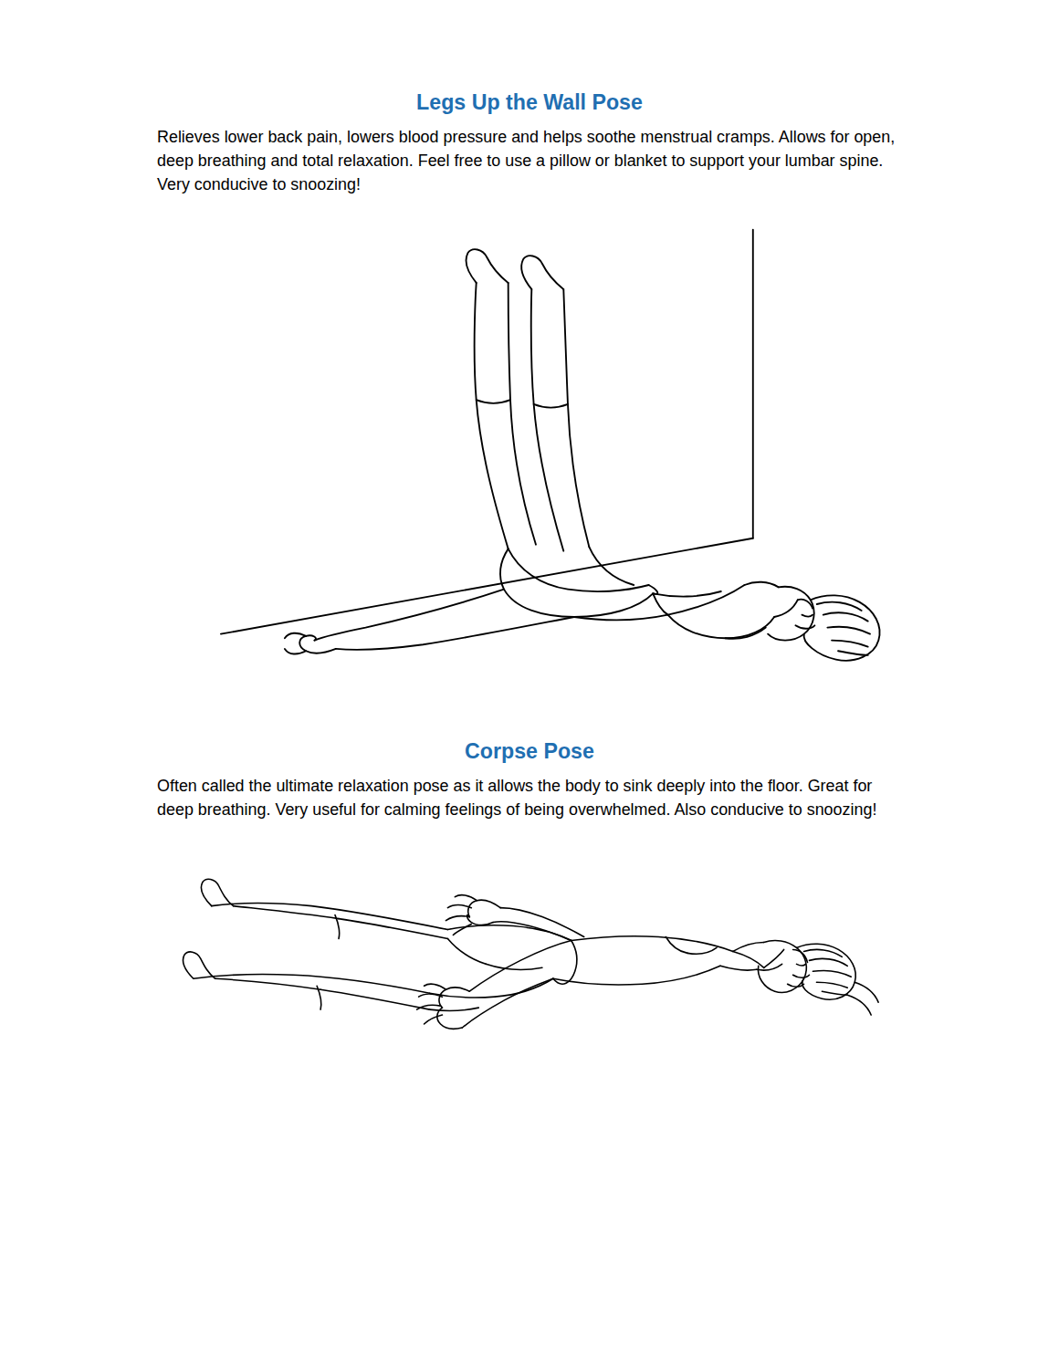Legs Up the Wall Pose
Relieves lower back pain, lowers blood pressure and helps soothe menstrual cramps. Allows for open, deep breathing and total relaxation. Feel free to use a pillow or blanket to support your lumbar spine. Very conducive to snoozing!
Corpse Pose
Often called the ultimate relaxation pose as it allows the body to sink deeply into the floor. Great for deep breathing. Very useful for calming feelings of being overwhelmed. Also conducive to snoozing!